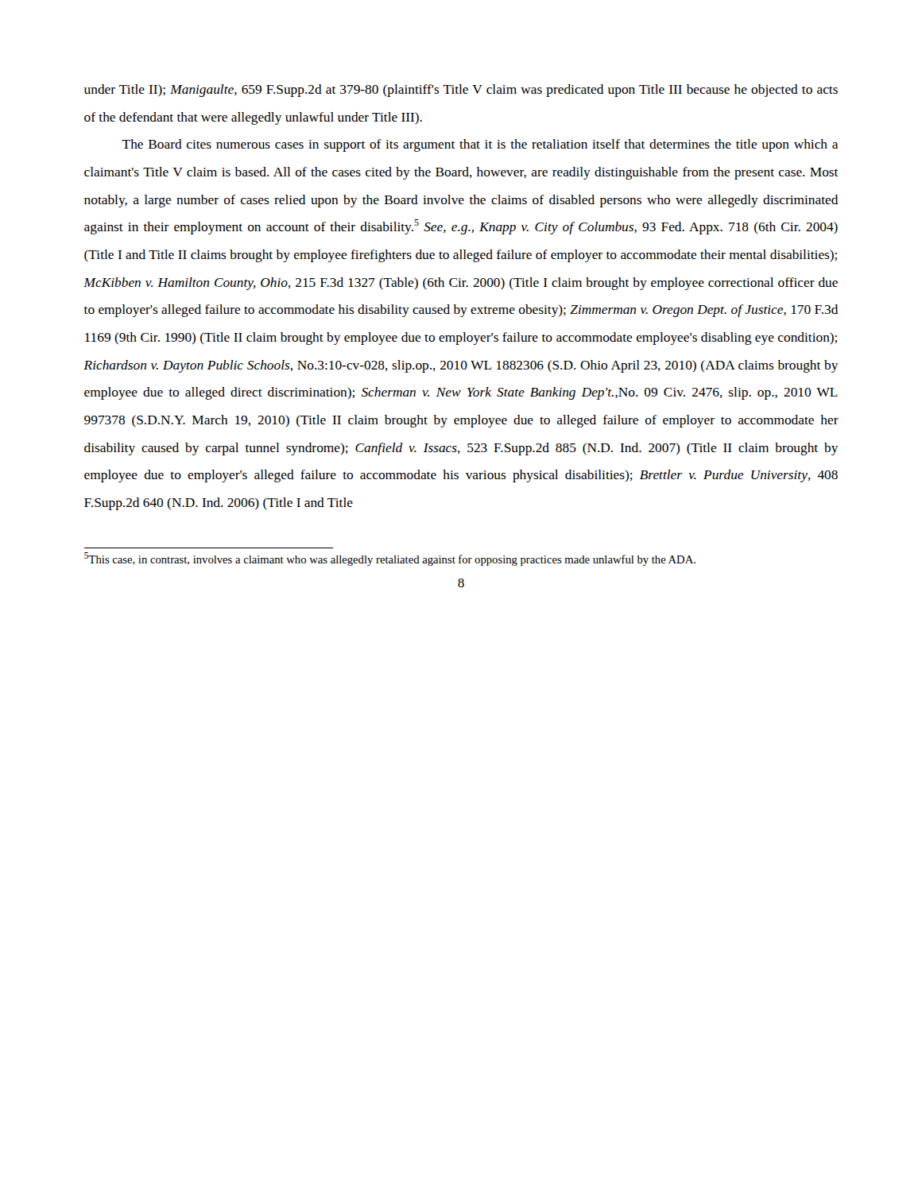under Title II); Manigaulte, 659 F.Supp.2d at 379-80 (plaintiff's Title V claim was predicated upon Title III because he objected to acts of the defendant that were allegedly unlawful under Title III).
The Board cites numerous cases in support of its argument that it is the retaliation itself that determines the title upon which a claimant's Title V claim is based. All of the cases cited by the Board, however, are readily distinguishable from the present case. Most notably, a large number of cases relied upon by the Board involve the claims of disabled persons who were allegedly discriminated against in their employment on account of their disability.5 See, e.g., Knapp v. City of Columbus, 93 Fed. Appx. 718 (6th Cir. 2004) (Title I and Title II claims brought by employee firefighters due to alleged failure of employer to accommodate their mental disabilities); McKibben v. Hamilton County, Ohio, 215 F.3d 1327 (Table) (6th Cir. 2000) (Title I claim brought by employee correctional officer due to employer's alleged failure to accommodate his disability caused by extreme obesity); Zimmerman v. Oregon Dept. of Justice, 170 F.3d 1169 (9th Cir. 1990) (Title II claim brought by employee due to employer's failure to accommodate employee's disabling eye condition); Richardson v. Dayton Public Schools, No.3:10-cv-028, slip.op., 2010 WL 1882306 (S.D. Ohio April 23, 2010) (ADA claims brought by employee due to alleged direct discrimination); Scherman v. New York State Banking Dep't.,No. 09 Civ. 2476, slip. op., 2010 WL 997378 (S.D.N.Y. March 19, 2010) (Title II claim brought by employee due to alleged failure of employer to accommodate her disability caused by carpal tunnel syndrome); Canfield v. Issacs, 523 F.Supp.2d 885 (N.D. Ind. 2007) (Title II claim brought by employee due to employer's alleged failure to accommodate his various physical disabilities); Brettler v. Purdue University, 408 F.Supp.2d 640 (N.D. Ind. 2006) (Title I and Title
5This case, in contrast, involves a claimant who was allegedly retaliated against for opposing practices made unlawful by the ADA.
8